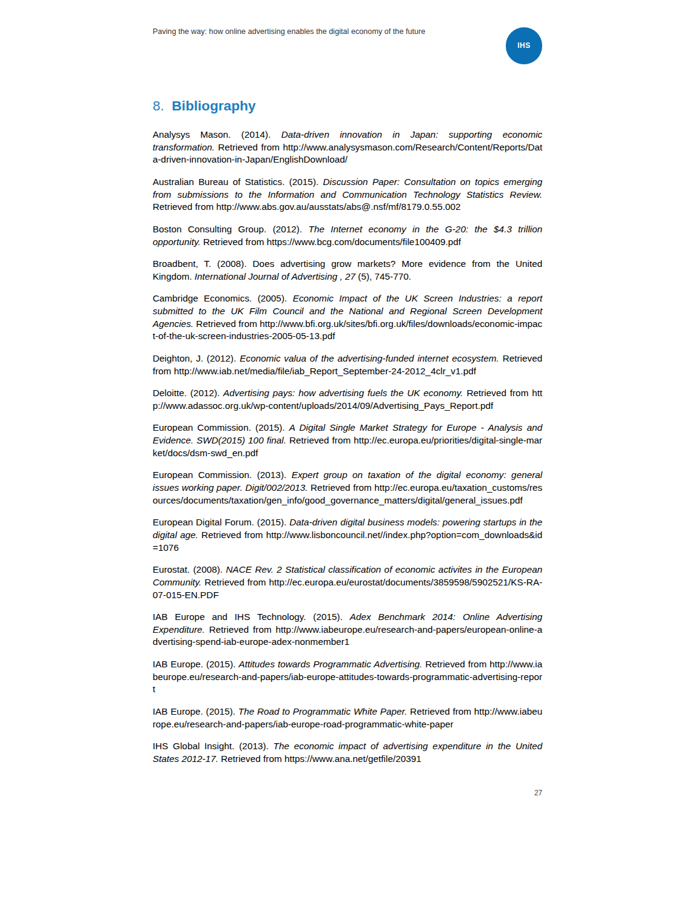Paving the way: how online advertising enables the digital economy of the future
IHS
8. Bibliography
Analysys Mason. (2014). Data-driven innovation in Japan: supporting economic transformation. Retrieved from http://www.analysysmason.com/Research/Content/Reports/Data-driven-innovation-in-Japan/EnglishDownload/
Australian Bureau of Statistics. (2015). Discussion Paper: Consultation on topics emerging from submissions to the Information and Communication Technology Statistics Review. Retrieved from http://www.abs.gov.au/ausstats/abs@.nsf/mf/8179.0.55.002
Boston Consulting Group. (2012). The Internet economy in the G-20: the $4.3 trillion opportunity. Retrieved from https://www.bcg.com/documents/file100409.pdf
Broadbent, T. (2008). Does advertising grow markets? More evidence from the United Kingdom. International Journal of Advertising , 27 (5), 745-770.
Cambridge Economics. (2005). Economic Impact of the UK Screen Industries: a report submitted to the UK Film Council and the National and Regional Screen Development Agencies. Retrieved from http://www.bfi.org.uk/sites/bfi.org.uk/files/downloads/economic-impact-of-the-uk-screen-industries-2005-05-13.pdf
Deighton, J. (2012). Economic valua of the advertising-funded internet ecosystem. Retrieved from http://www.iab.net/media/file/iab_Report_September-24-2012_4clr_v1.pdf
Deloitte. (2012). Advertising pays: how advertising fuels the UK economy. Retrieved from http://www.adassoc.org.uk/wp-content/uploads/2014/09/Advertising_Pays_Report.pdf
European Commission. (2015). A Digital Single Market Strategy for Europe - Analysis and Evidence. SWD(2015) 100 final. Retrieved from http://ec.europa.eu/priorities/digital-single-market/docs/dsm-swd_en.pdf
European Commission. (2013). Expert group on taxation of the digital economy: general issues working paper. Digit/002/2013. Retrieved from http://ec.europa.eu/taxation_customs/resources/documents/taxation/gen_info/good_governance_matters/digital/general_issues.pdf
European Digital Forum. (2015). Data-driven digital business models: powering startups in the digital age. Retrieved from http://www.lisboncouncil.net//index.php?option=com_downloads&id=1076
Eurostat. (2008). NACE Rev. 2 Statistical classification of economic activites in the European Community. Retrieved from http://ec.europa.eu/eurostat/documents/3859598/5902521/KS-RA-07-015-EN.PDF
IAB Europe and IHS Technology. (2015). Adex Benchmark 2014: Online Advertising Expenditure. Retrieved from http://www.iabeurope.eu/research-and-papers/european-online-advertising-spend-iab-europe-adex-nonmember1
IAB Europe. (2015). Attitudes towards Programmatic Advertising. Retrieved from http://www.iabeurope.eu/research-and-papers/iab-europe-attitudes-towards-programmatic-advertising-report
IAB Europe. (2015). The Road to Programmatic White Paper. Retrieved from http://www.iabeurope.eu/research-and-papers/iab-europe-road-programmatic-white-paper
IHS Global Insight. (2013). The economic impact of advertising expenditure in the United States 2012-17. Retrieved from https://www.ana.net/getfile/20391
27